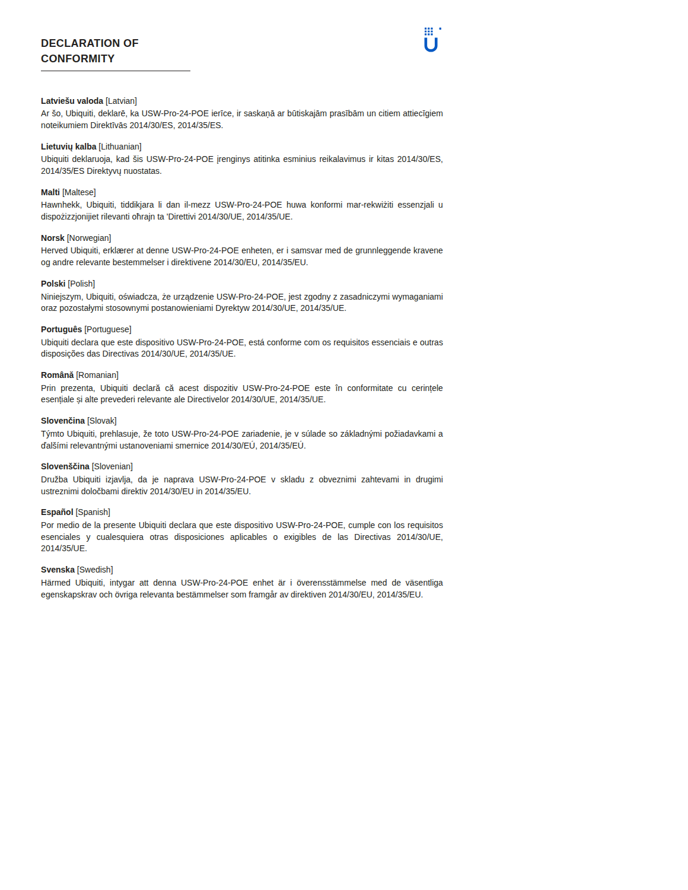DECLARATION OF CONFORMITY
Latviešu valoda [Latvian]
Ar šo, Ubiquiti, deklarē, ka USW-Pro-24-POE ierīce, ir saskaņā ar būtiskajām prasībām un citiem attiecīgiem noteikumiem Direktīvās 2014/30/ES, 2014/35/ES.
Lietuvių kalba [Lithuanian]
Ubiquiti deklaruoja, kad šis USW-Pro-24-POE įrenginys atitinka esminius reikalavimus ir kitas 2014/30/ES, 2014/35/ES Direktyvų nuostatas.
Malti [Maltese]
Hawnhekk, Ubiquiti, tiddikjara li dan il-mezz USW-Pro-24-POE huwa konformi mar-rekwiżiti essenzjali u dispożizzjonijiet rilevanti oħrajn ta 'Direttivi 2014/30/UE, 2014/35/UE.
Norsk [Norwegian]
Herved Ubiquiti, erklærer at denne USW-Pro-24-POE enheten, er i samsvar med de grunnleggende kravene og andre relevante bestemmelser i direktivene 2014/30/EU, 2014/35/EU.
Polski [Polish]
Niniejszym, Ubiquiti, oświadcza, że urządzenie USW-Pro-24-POE, jest zgodny z zasadniczymi wymaganiami oraz pozostałymi stosownymi postanowieniami Dyrektyw 2014/30/UE, 2014/35/UE.
Português [Portuguese]
Ubiquiti declara que este dispositivo USW-Pro-24-POE, está conforme com os requisitos essenciais e outras disposições das Directivas 2014/30/UE, 2014/35/UE.
Română [Romanian]
Prin prezenta, Ubiquiti declară că acest dispozitiv USW-Pro-24-POE este în conformitate cu cerințele esențiale și alte prevederi relevante ale Directivelor 2014/30/UE, 2014/35/UE.
Slovenčina [Slovak]
Týmto Ubiquiti, prehlasuje, že toto USW-Pro-24-POE zariadenie, je v súlade so základnými požiadavkami a ďalšími relevantnými ustanoveniami smernice 2014/30/EÚ, 2014/35/EÚ.
Slovenščina [Slovenian]
Družba Ubiquiti izjavlja, da je naprava USW-Pro-24-POE v skladu z obveznimi zahtevami in drugimi ustreznimi določbami direktiv 2014/30/EU in 2014/35/EU.
Español [Spanish]
Por medio de la presente Ubiquiti declara que este dispositivo USW-Pro-24-POE, cumple con los requisitos esenciales y cualesquiera otras disposiciones aplicables o exigibles de las Directivas 2014/30/UE, 2014/35/UE.
Svenska [Swedish]
Härmed Ubiquiti, intygar att denna USW-Pro-24-POE enhet är i överensstämmelse med de väsentliga egenskapskrav och övriga relevanta bestämmelser som framgår av direktiven 2014/30/EU, 2014/35/EU.